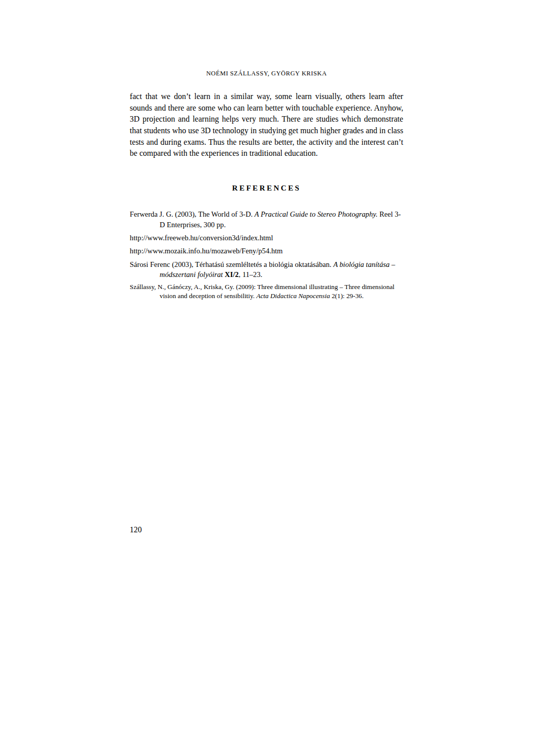NOÉMI SZÁLLASSY, GYÖRGY KRISKA
fact that we don’t learn in a similar way, some learn visually, others learn after sounds and there are some who can learn better with touchable experience. Anyhow, 3D projection and learning helps very much. There are studies which demonstrate that students who use 3D technology in studying get much higher grades and in class tests and during exams. Thus the results are better, the activity and the interest can’t be compared with the experiences in traditional education.
REFERENCES
Ferwerda J. G. (2003), The World of 3-D. A Practical Guide to Stereo Photography. Reel 3-D Enterprises, 300 pp.
http://www.freeweb.hu/conversion3d/index.html
http://www.mozaik.info.hu/mozaweb/Feny/p54.htm
Sárosi Ferenc (2003), Térhatású szemléltetés a biológia oktatásában. A biológia tanítása – módszertani folyóirat XI/2, 11–23.
Szállassy, N., Gánóczy, A., Kriska, Gy. (2009): Three dimensional illustrating – Three dimensional vision and deception of sensibilitiy. Acta Didactica Napocensia 2(1): 29-36.
120